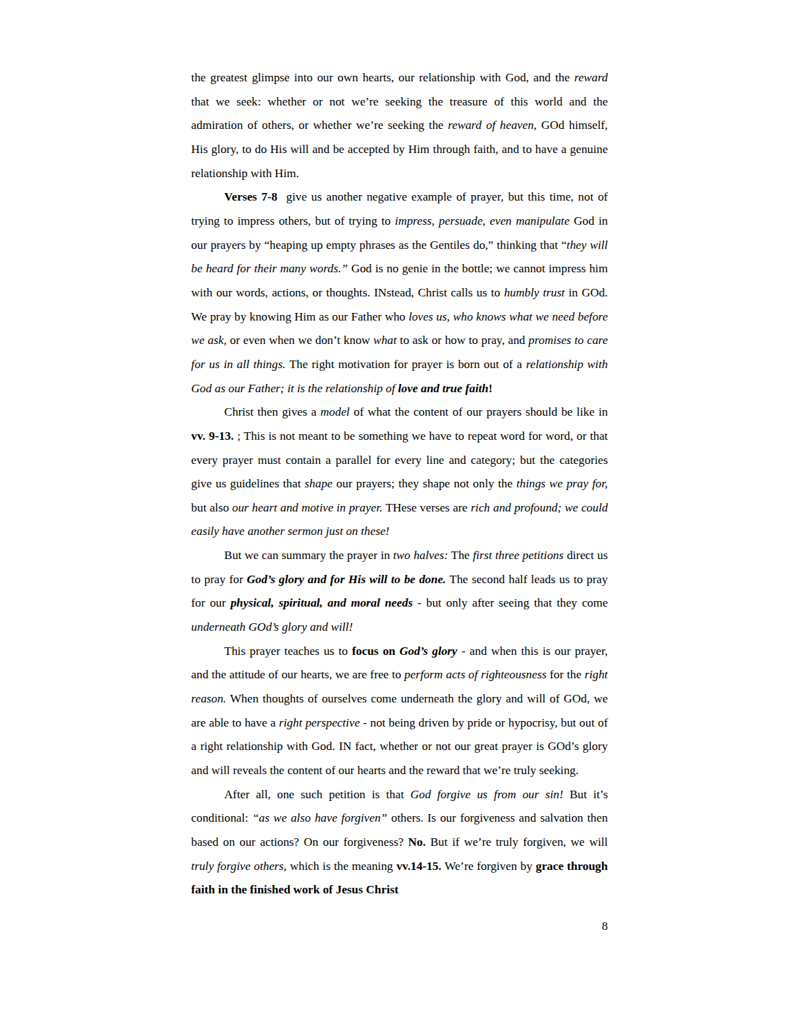the greatest glimpse into our own hearts, our relationship with God, and the reward that we seek: whether or not we’re seeking the treasure of this world and the admiration of others, or whether we’re seeking the reward of heaven, GOd himself, His glory, to do His will and be accepted by Him through faith, and to have a genuine relationship with Him.
Verses 7-8 give us another negative example of prayer, but this time, not of trying to impress others, but of trying to impress, persuade, even manipulate God in our prayers by “heaping up empty phrases as the Gentiles do,” thinking that “they will be heard for their many words.” God is no genie in the bottle; we cannot impress him with our words, actions, or thoughts. INstead, Christ calls us to humbly trust in GOd. We pray by knowing Him as our Father who loves us, who knows what we need before we ask, or even when we don’t know what to ask or how to pray, and promises to care for us in all things. The right motivation for prayer is born out of a relationship with God as our Father; it is the relationship of love and true faith!
Christ then gives a model of what the content of our prayers should be like in vv. 9-13. ; This is not meant to be something we have to repeat word for word, or that every prayer must contain a parallel for every line and category; but the categories give us guidelines that shape our prayers; they shape not only the things we pray for, but also our heart and motive in prayer. THese verses are rich and profound; we could easily have another sermon just on these!
But we can summary the prayer in two halves: The first three petitions direct us to pray for God’s glory and for His will to be done. The second half leads us to pray for our physical, spiritual, and moral needs - but only after seeing that they come underneath GOd’s glory and will!
This prayer teaches us to focus on God’s glory - and when this is our prayer, and the attitude of our hearts, we are free to perform acts of righteousness for the right reason. When thoughts of ourselves come underneath the glory and will of GOd, we are able to have a right perspective - not being driven by pride or hypocrisy, but out of a right relationship with God. IN fact, whether or not our great prayer is GOd’s glory and will reveals the content of our hearts and the reward that we’re truly seeking.
After all, one such petition is that God forgive us from our sin! But it’s conditional: “as we also have forgiven” others. Is our forgiveness and salvation then based on our actions? On our forgiveness? No. But if we’re truly forgiven, we will truly forgive others, which is the meaning vv.14-15. We’re forgiven by grace through faith in the finished work of Jesus Christ
8